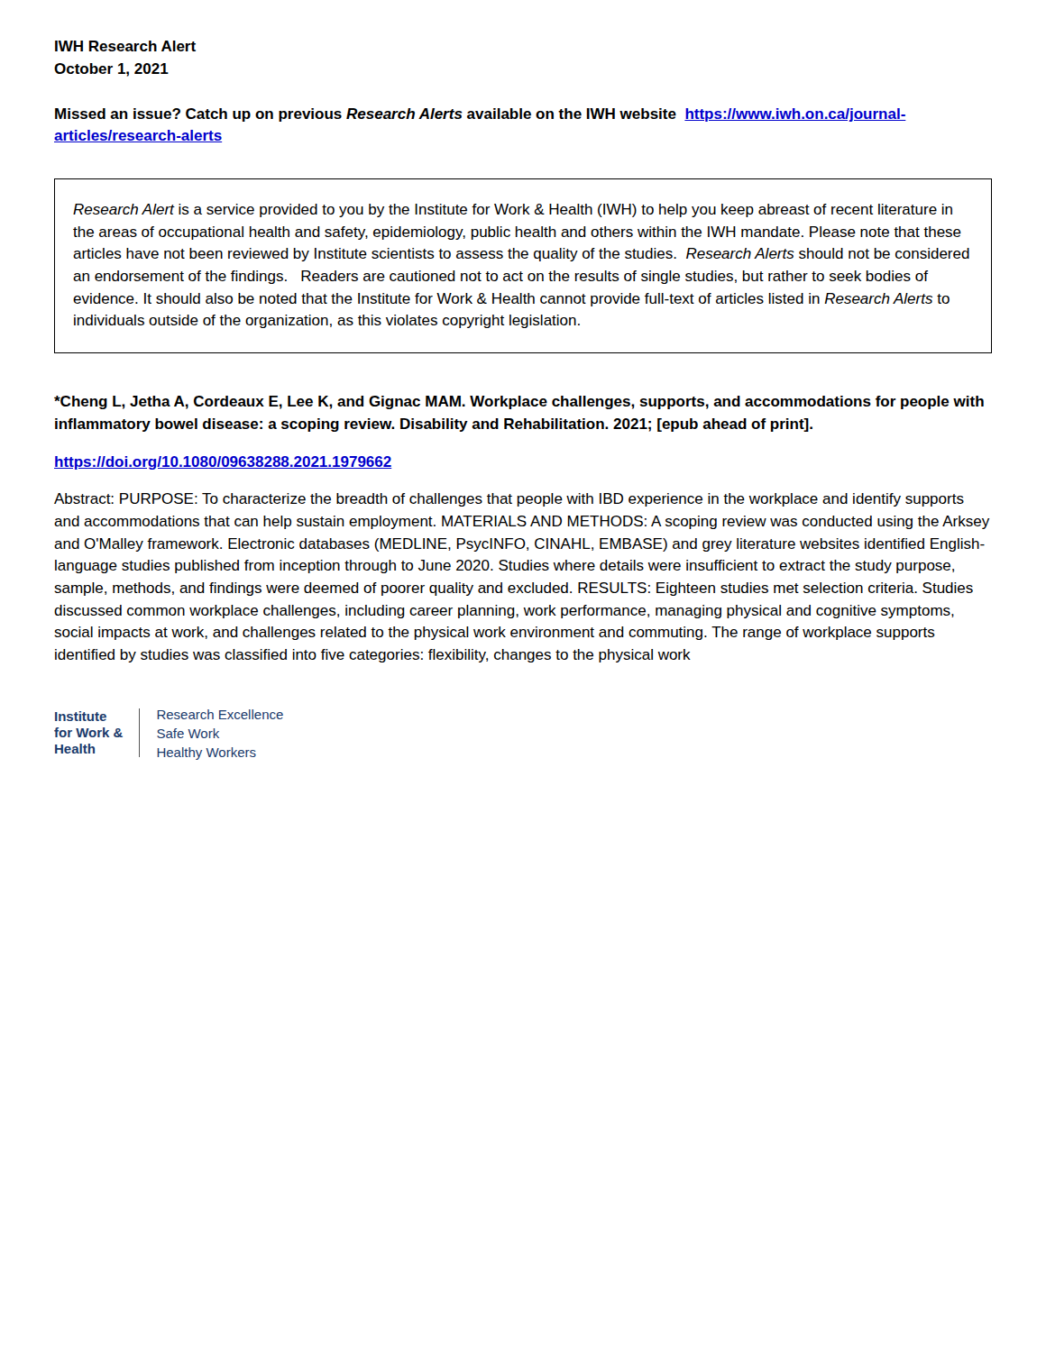IWH Research Alert
October 1, 2021
Missed an issue? Catch up on previous Research Alerts available on the IWH website https://www.iwh.on.ca/journal-articles/research-alerts
Research Alert is a service provided to you by the Institute for Work & Health (IWH) to help you keep abreast of recent literature in the areas of occupational health and safety, epidemiology, public health and others within the IWH mandate. Please note that these articles have not been reviewed by Institute scientists to assess the quality of the studies. Research Alerts should not be considered an endorsement of the findings. Readers are cautioned not to act on the results of single studies, but rather to seek bodies of evidence. It should also be noted that the Institute for Work & Health cannot provide full-text of articles listed in Research Alerts to individuals outside of the organization, as this violates copyright legislation.
*Cheng L, Jetha A, Cordeaux E, Lee K, and Gignac MAM. Workplace challenges, supports, and accommodations for people with inflammatory bowel disease: a scoping review. Disability and Rehabilitation. 2021; [epub ahead of print].
https://doi.org/10.1080/09638288.2021.1979662
Abstract: PURPOSE: To characterize the breadth of challenges that people with IBD experience in the workplace and identify supports and accommodations that can help sustain employment. MATERIALS AND METHODS: A scoping review was conducted using the Arksey and O'Malley framework. Electronic databases (MEDLINE, PsycINFO, CINAHL, EMBASE) and grey literature websites identified English-language studies published from inception through to June 2020. Studies where details were insufficient to extract the study purpose, sample, methods, and findings were deemed of poorer quality and excluded. RESULTS: Eighteen studies met selection criteria. Studies discussed common workplace challenges, including career planning, work performance, managing physical and cognitive symptoms, social impacts at work, and challenges related to the physical work environment and commuting. The range of workplace supports identified by studies was classified into five categories: flexibility, changes to the physical work
Institute
for Work &
Health
Research Excellence
Safe Work
Healthy Workers